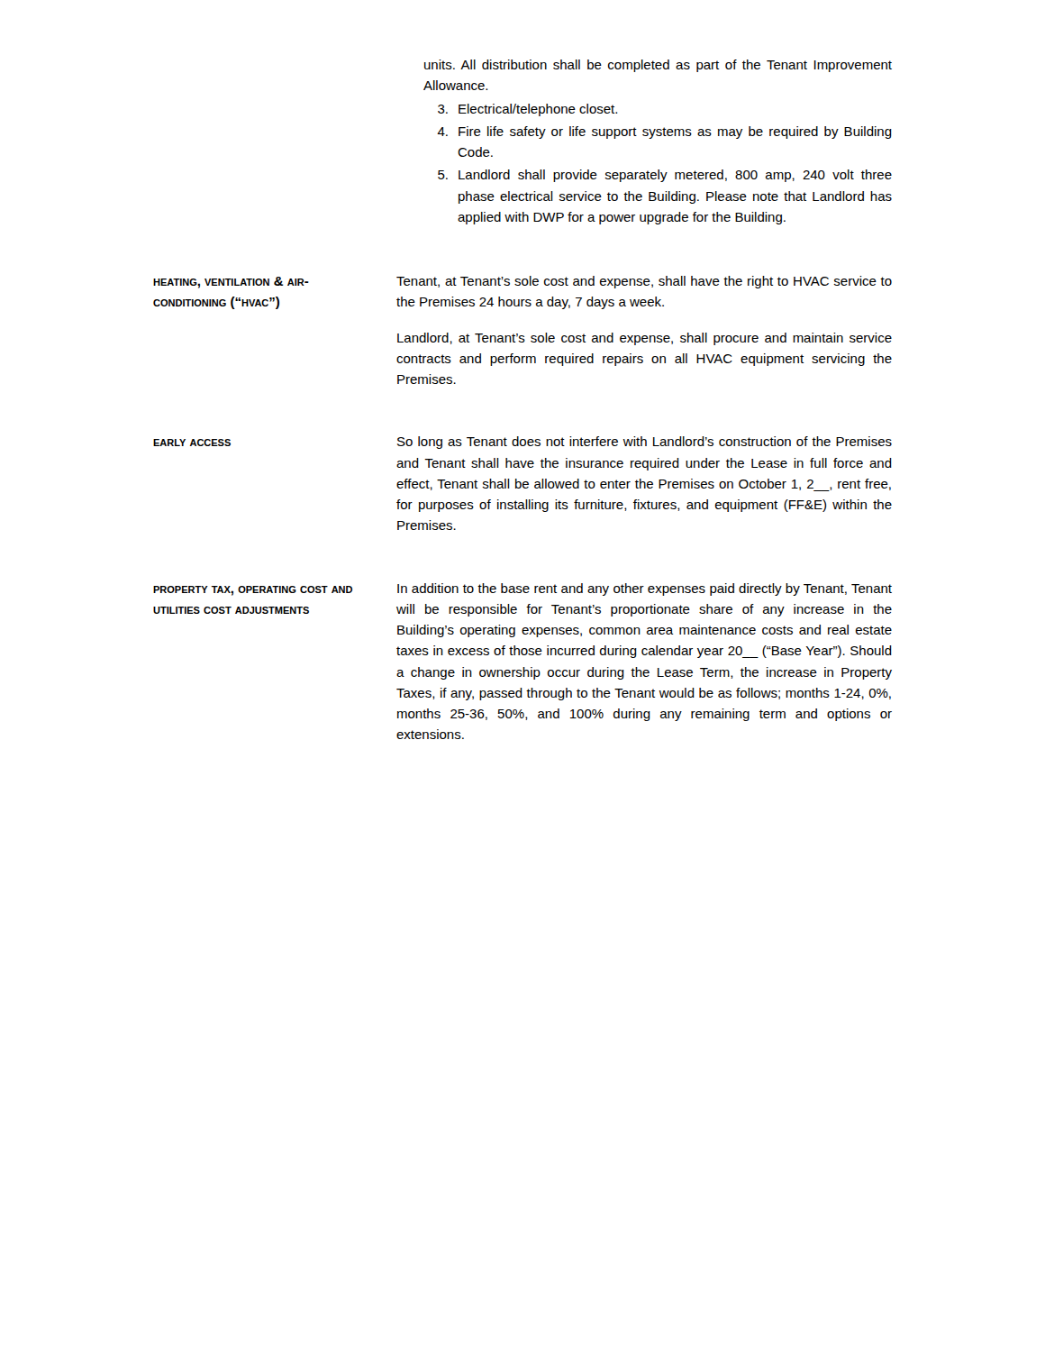units. All distribution shall be completed as part of the Tenant Improvement Allowance.
3. Electrical/telephone closet.
4. Fire life safety or life support systems as may be required by Building Code.
5. Landlord shall provide separately metered, 800 amp, 240 volt three phase electrical service to the Building. Please note that Landlord has applied with DWP for a power upgrade for the Building.
Heating, Ventilation & Air-Conditioning (“HVAC”)
Tenant, at Tenant’s sole cost and expense, shall have the right to HVAC service to the Premises 24 hours a day, 7 days a week.
Landlord, at Tenant’s sole cost and expense, shall procure and maintain service contracts and perform required repairs on all HVAC equipment servicing the Premises.
Early Access
So long as Tenant does not interfere with Landlord’s construction of the Premises and Tenant shall have the insurance required under the Lease in full force and effect, Tenant shall be allowed to enter the Premises on October 1, 2__, rent free, for purposes of installing its furniture, fixtures, and equipment (FF&E) within the Premises.
Property Tax, Operating Cost and Utilities Cost Adjustments
In addition to the base rent and any other expenses paid directly by Tenant, Tenant will be responsible for Tenant’s proportionate share of any increase in the Building’s operating expenses, common area maintenance costs and real estate taxes in excess of those incurred during calendar year 20__ (“Base Year”). Should a change in ownership occur during the Lease Term, the increase in Property Taxes, if any, passed through to the Tenant would be as follows; months 1-24, 0%, months 25-36, 50%, and 100% during any remaining term and options or extensions.